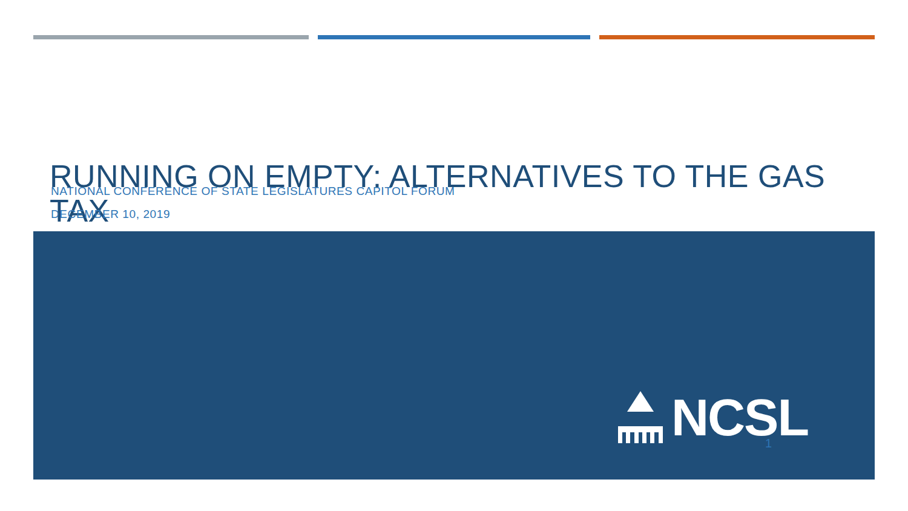RUNNING ON EMPTY: ALTERNATIVES TO THE GAS TAX
NATIONAL CONFERENCE OF STATE LEGISLATURES CAPITOL FORUM
DECEMBER 10, 2019
NCSL
1